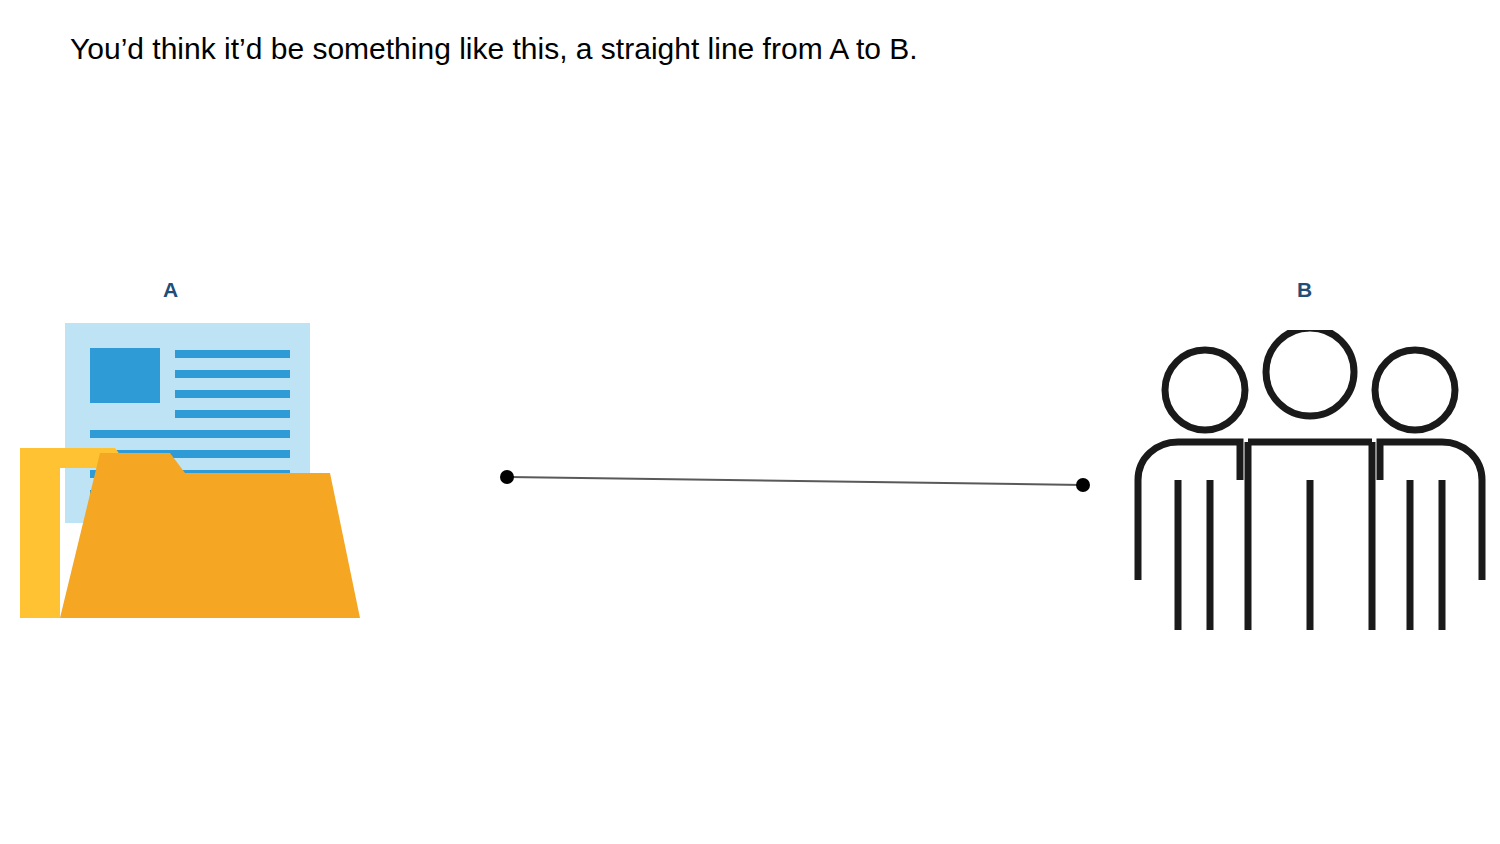You’d think it’d be something like this, a straight line from A to B.
A B